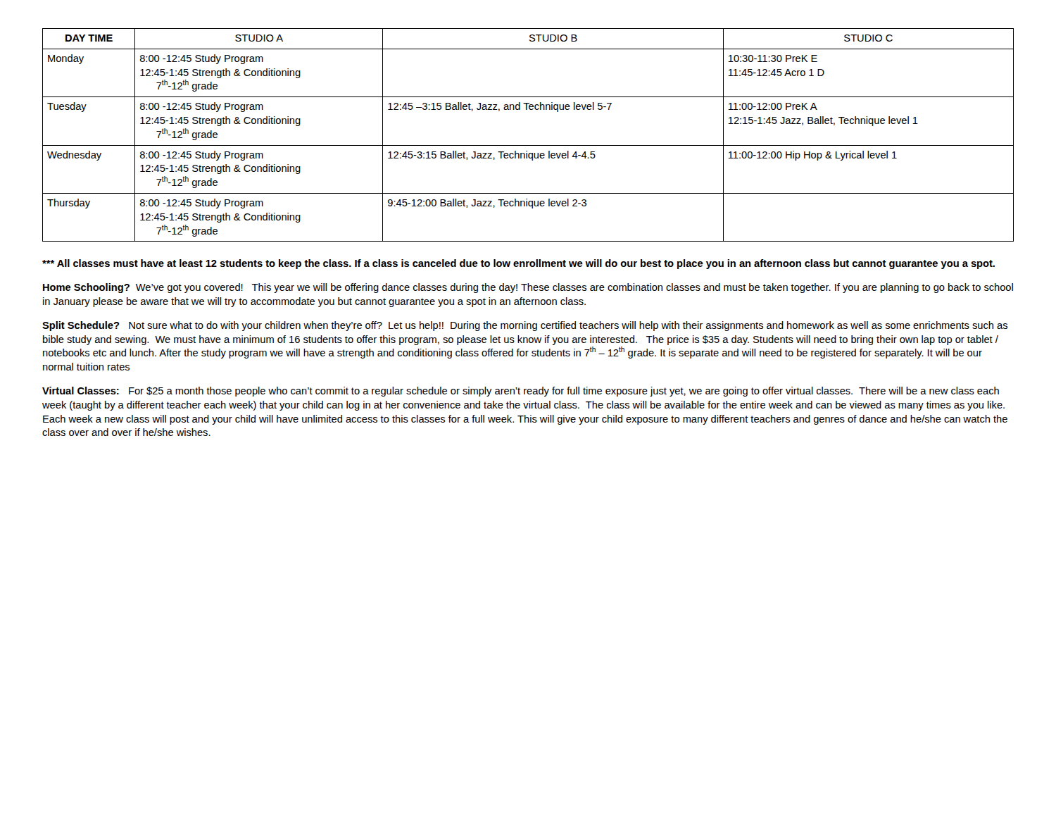| DAY TIME | STUDIO A | STUDIO B | STUDIO C |
| --- | --- | --- | --- |
| Monday | 8:00 -12:45 Study Program 12:45-1:45 Strength & Conditioning 7 th -12 th grade | | 10:30-11:30 PreK E 11:45-12:45 Acro 1 D |
| Tuesday | 8:00 -12:45 Study Program 12:45-1:45 Strength & Conditioning 7 th -12 th grade | 12:45 –3:15 Ballet, Jazz, and Technique level 5-7 | 11:00-12:00 PreK A 12:15-1:45 Jazz, Ballet, Technique level 1 |
| Wednesday | 8:00 -12:45 Study Program 12:45-1:45 Strength & Conditioning 7 th -12 th grade | 12:45-3:15 Ballet, Jazz, Technique level 4-4.5 | 11:00-12:00 Hip Hop & Lyrical level 1 |
| Thursday | 8:00 -12:45 Study Program 12:45-1:45 Strength & Conditioning 7 th -12 th grade | 9:45-12:00 Ballet, Jazz, Technique level 2-3 | |
*** All classes must have at least 12 students to keep the class. If a class is canceled due to low enrollment we will do our best to place you in an afternoon class but cannot guarantee you a spot.
Home Schooling? We’ve got you covered! This year we will be offering dance classes during the day! These classes are combination classes and must be taken together. If you are planning to go back to school in January please be aware that we will try to accommodate you but cannot guarantee you a spot in an afternoon class.
Split Schedule? Not sure what to do with your children when they’re off? Let us help!! During the morning certified teachers will help with their assignments and homework as well as some enrichments such as bible study and sewing. We must have a minimum of 16 students to offer this program, so please let us know if you are interested. The price is $35 a day. Students will need to bring their own lap top or tablet / notebooks etc and lunch. After the study program we will have a strength and conditioning class offered for students in 7th – 12th grade. It is separate and will need to be registered for separately. It will be our normal tuition rates
Virtual Classes: For $25 a month those people who can’t commit to a regular schedule or simply aren’t ready for full time exposure just yet, we are going to offer virtual classes. There will be a new class each week (taught by a different teacher each week) that your child can log in at her convenience and take the virtual class. The class will be available for the entire week and can be viewed as many times as you like. Each week a new class will post and your child will have unlimited access to this classes for a full week. This will give your child exposure to many different teachers and genres of dance and he/she can watch the class over and over if he/she wishes.